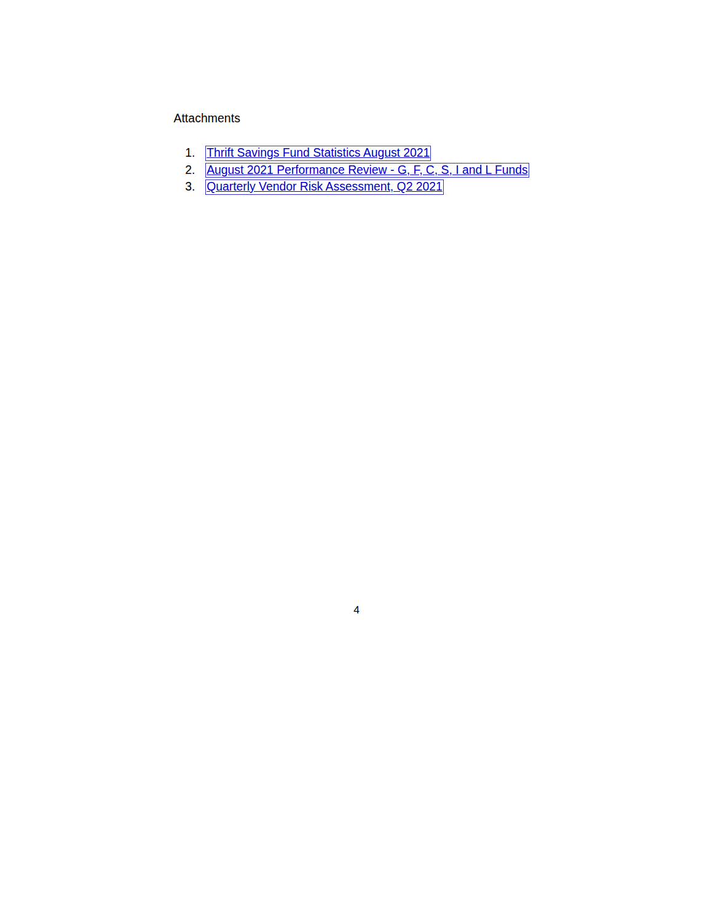Attachments
Thrift Savings Fund Statistics August 2021
August 2021 Performance Review - G, F, C, S, I and L Funds
Quarterly Vendor Risk Assessment, Q2 2021
4